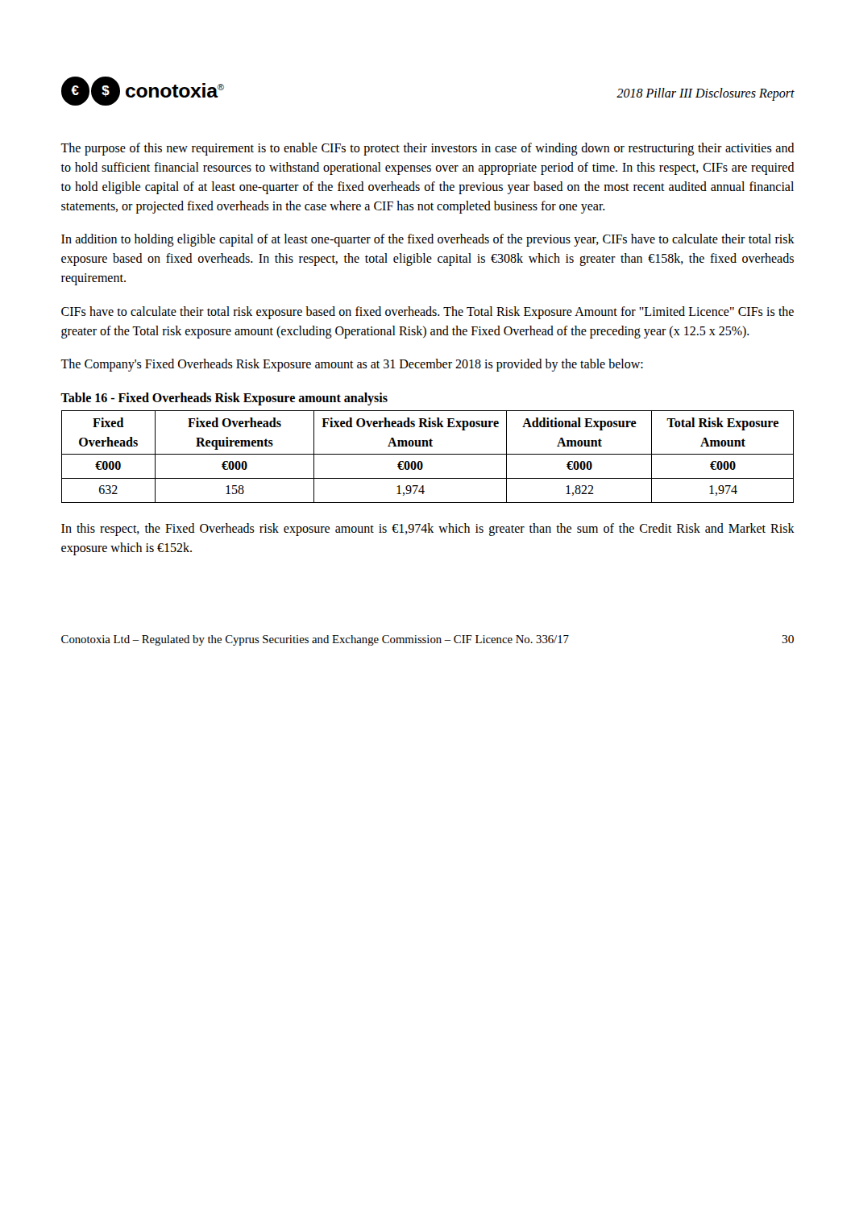€
$
conotoxia®
2018 Pillar III Disclosures Report
The purpose of this new requirement is to enable CIFs to protect their investors in case of winding down or restructuring their activities and to hold sufficient financial resources to withstand operational expenses over an appropriate period of time. In this respect, CIFs are required to hold eligible capital of at least one-quarter of the fixed overheads of the previous year based on the most recent audited annual financial statements, or projected fixed overheads in the case where a CIF has not completed business for one year.
In addition to holding eligible capital of at least one-quarter of the fixed overheads of the previous year, CIFs have to calculate their total risk exposure based on fixed overheads. In this respect, the total eligible capital is €308k which is greater than €158k, the fixed overheads requirement.
CIFs have to calculate their total risk exposure based on fixed overheads. The Total Risk Exposure Amount for "Limited Licence" CIFs is the greater of the Total risk exposure amount (excluding Operational Risk) and the Fixed Overhead of the preceding year (x 12.5 x 25%).
The Company's Fixed Overheads Risk Exposure amount as at 31 December 2018 is provided by the table below:
Table 16 - Fixed Overheads Risk Exposure amount analysis
| Fixed Overheads | Fixed Overheads Requirements | Fixed Overheads Risk Exposure Amount | Additional Exposure Amount | Total Risk Exposure Amount |
| --- | --- | --- | --- | --- |
| €000 | €000 | €000 | €000 | €000 |
| 632 | 158 | 1,974 | 1,822 | 1,974 |
In this respect, the Fixed Overheads risk exposure amount is €1,974k which is greater than the sum of the Credit Risk and Market Risk exposure which is €152k.
Conotoxia Ltd – Regulated by the Cyprus Securities and Exchange Commission – CIF Licence No. 336/17
30